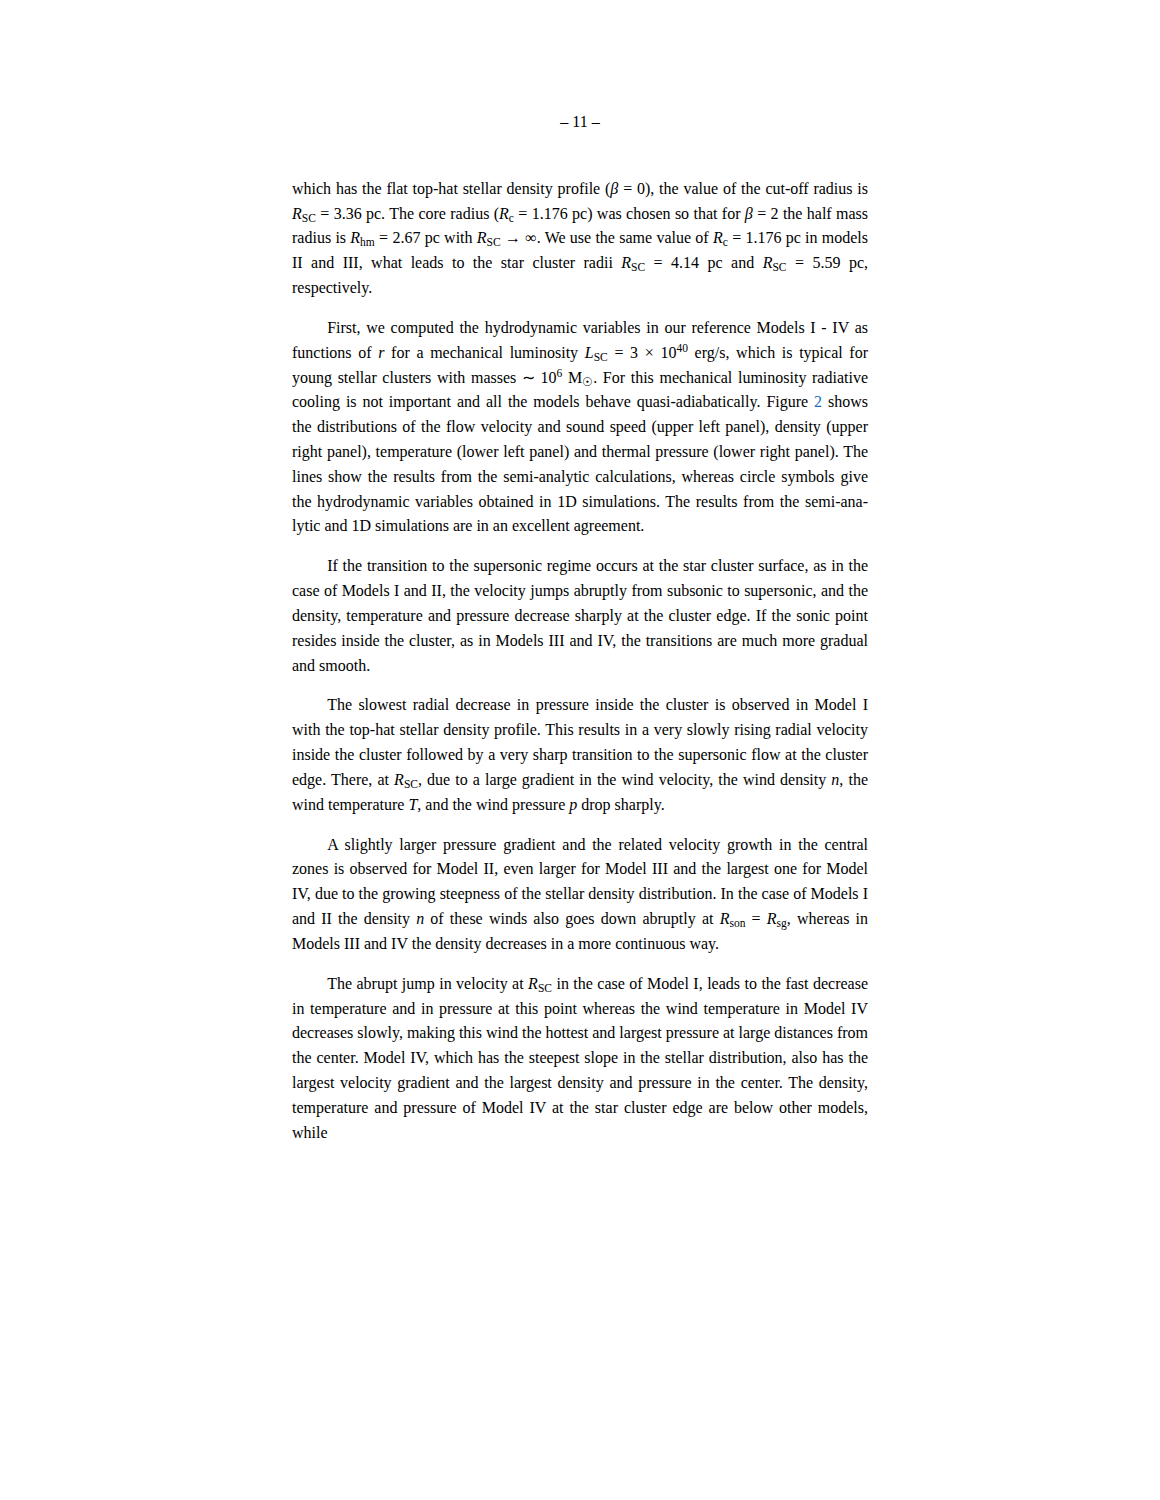– 11 –
which has the flat top-hat stellar density profile (β = 0), the value of the cut-off radius is RSC = 3.36 pc. The core radius (Rc = 1.176 pc) was chosen so that for β = 2 the half mass radius is Rhm = 2.67 pc with RSC → ∞. We use the same value of Rc = 1.176 pc in models II and III, what leads to the star cluster radii RSC = 4.14 pc and RSC = 5.59 pc, respectively.
First, we computed the hydrodynamic variables in our reference Models I - IV as functions of r for a mechanical luminosity LSC = 3 × 1040 erg/s, which is typical for young stellar clusters with masses ∼ 106 M☉. For this mechanical luminosity radiative cooling is not important and all the models behave quasi-adiabatically. Figure 2 shows the distributions of the flow velocity and sound speed (upper left panel), density (upper right panel), temperature (lower left panel) and thermal pressure (lower right panel). The lines show the results from the semi-analytic calculations, whereas circle symbols give the hydrodynamic variables obtained in 1D simulations. The results from the semi-analytic and 1D simulations are in an excellent agreement.
If the transition to the supersonic regime occurs at the star cluster surface, as in the case of Models I and II, the velocity jumps abruptly from subsonic to supersonic, and the density, temperature and pressure decrease sharply at the cluster edge. If the sonic point resides inside the cluster, as in Models III and IV, the transitions are much more gradual and smooth.
The slowest radial decrease in pressure inside the cluster is observed in Model I with the top-hat stellar density profile. This results in a very slowly rising radial velocity inside the cluster followed by a very sharp transition to the supersonic flow at the cluster edge. There, at RSC, due to a large gradient in the wind velocity, the wind density n, the wind temperature T, and the wind pressure p drop sharply.
A slightly larger pressure gradient and the related velocity growth in the central zones is observed for Model II, even larger for Model III and the largest one for Model IV, due to the growing steepness of the stellar density distribution. In the case of Models I and II the density n of these winds also goes down abruptly at Rson = Rsg, whereas in Models III and IV the density decreases in a more continuous way.
The abrupt jump in velocity at RSC in the case of Model I, leads to the fast decrease in temperature and in pressure at this point whereas the wind temperature in Model IV decreases slowly, making this wind the hottest and largest pressure at large distances from the center. Model IV, which has the steepest slope in the stellar distribution, also has the largest velocity gradient and the largest density and pressure in the center. The density, temperature and pressure of Model IV at the star cluster edge are below other models, while